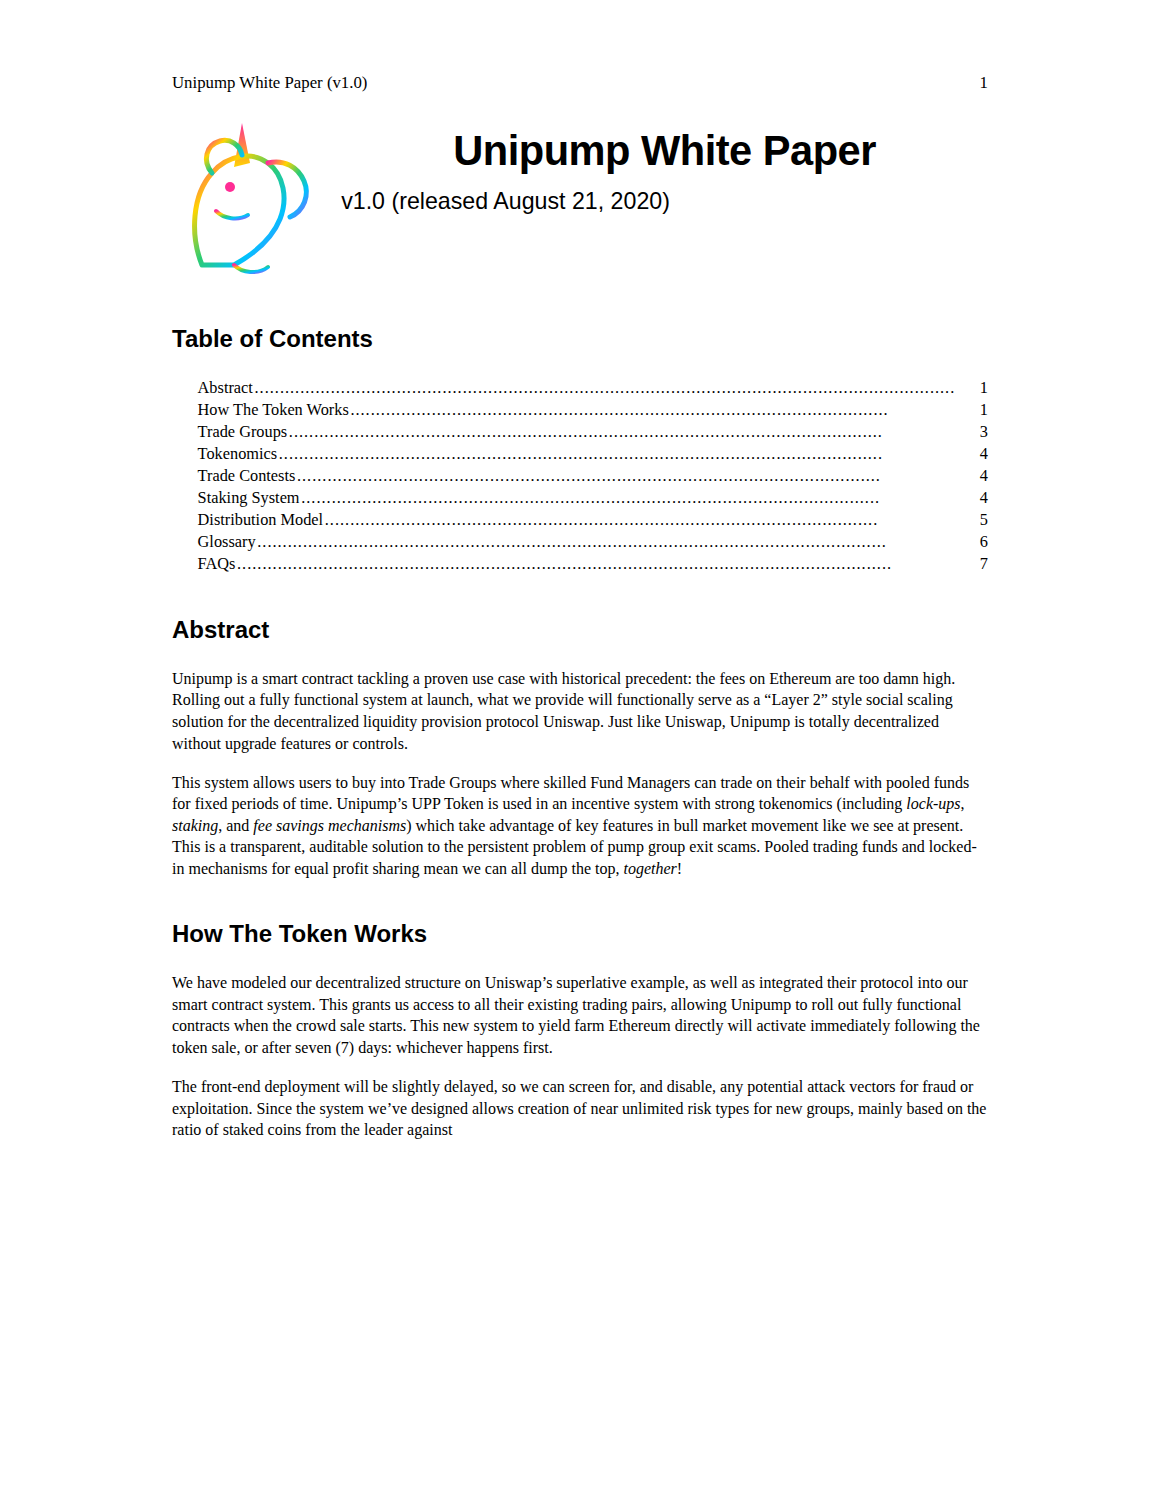Unipump White Paper (v1.0) 1
Unipump White Paper
v1.0 (released August 21, 2020)
Table of Contents
Abstract.......................................................................................................................................... 1
How The Token Works.......................................................................................................... 1
Trade Groups..................................................................................................................... 3
Tokenomics....................................................................................................................... 4
Trade Contests................................................................................................................... 4
Staking System.................................................................................................................. 4
Distribution Model............................................................................................................. 5
Glossary............................................................................................................................ 6
FAQs................................................................................................................................. 7
Abstract
Unipump is a smart contract tackling a proven use case with historical precedent: the fees on Ethereum are too damn high. Rolling out a fully functional system at launch, what we provide will functionally serve as a “Layer 2” style social scaling solution for the decentralized liquidity provision protocol Uniswap. Just like Uniswap, Unipump is totally decentralized without upgrade features or controls.
This system allows users to buy into Trade Groups where skilled Fund Managers can trade on their behalf with pooled funds for fixed periods of time. Unipump’s UPP Token is used in an incentive system with strong tokenomics (including lock-ups, staking, and fee savings mechanisms) which take advantage of key features in bull market movement like we see at present. This is a transparent, auditable solution to the persistent problem of pump group exit scams. Pooled trading funds and locked-in mechanisms for equal profit sharing mean we can all dump the top, together!
How The Token Works
We have modeled our decentralized structure on Uniswap’s superlative example, as well as integrated their protocol into our smart contract system. This grants us access to all their existing trading pairs, allowing Unipump to roll out fully functional contracts when the crowd sale starts. This new system to yield farm Ethereum directly will activate immediately following the token sale, or after seven (7) days: whichever happens first.
The front-end deployment will be slightly delayed, so we can screen for, and disable, any potential attack vectors for fraud or exploitation. Since the system we’ve designed allows creation of near unlimited risk types for new groups, mainly based on the ratio of staked coins from the leader against